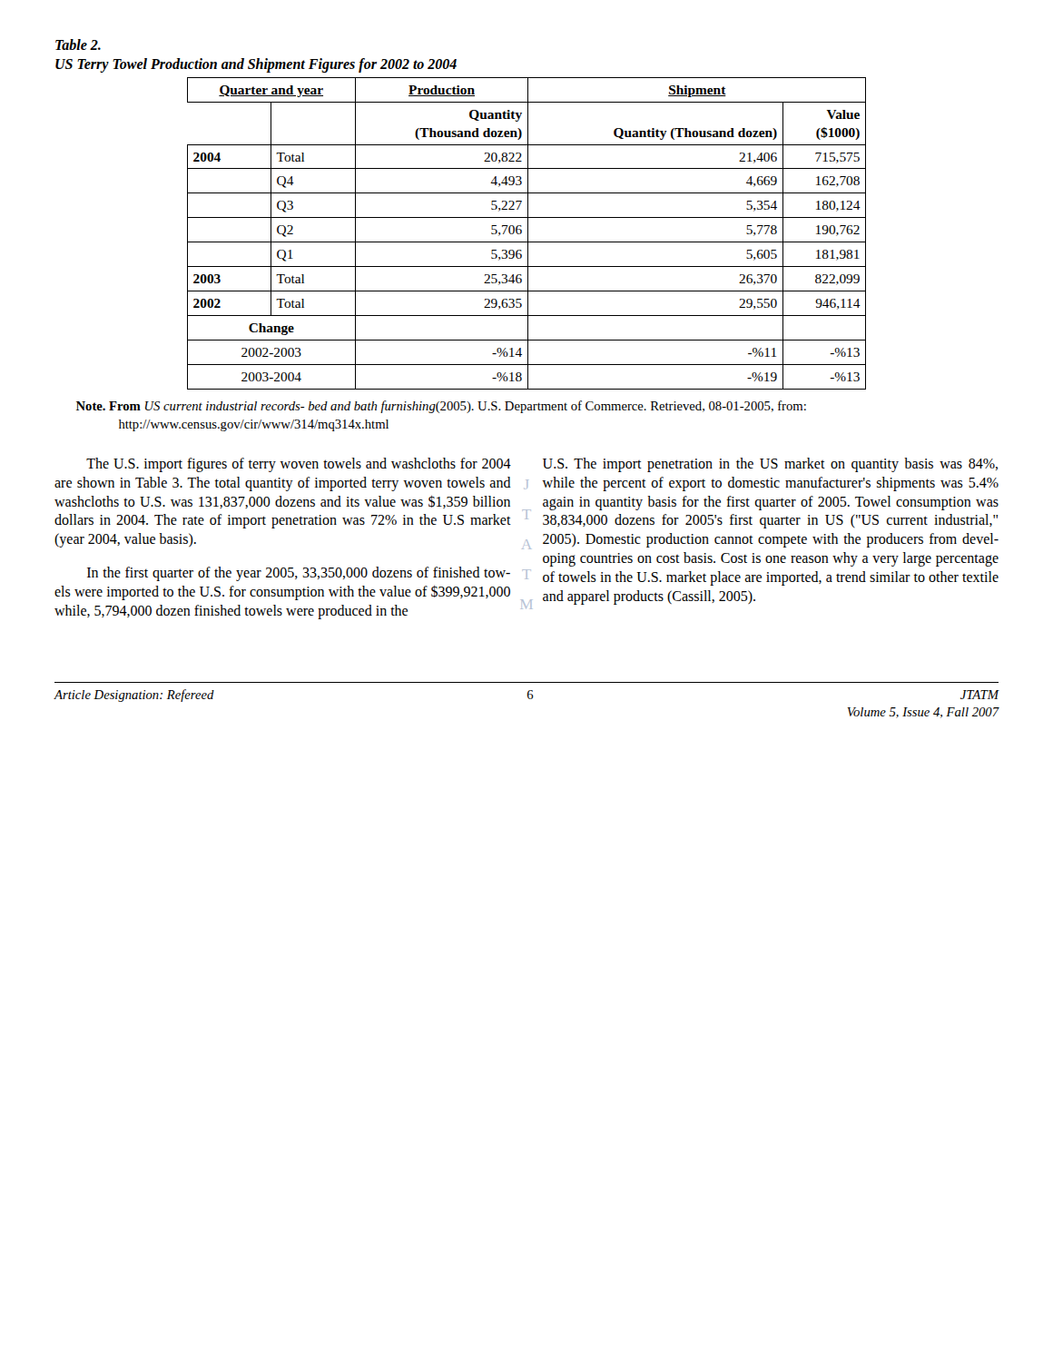Table 2. US Terry Towel Production and Shipment Figures for 2002 to 2004
| Quarter and year | Production | Shipment |
| --- | --- | --- |
| | | Quantity (Thousand dozen) | Quantity (Thousand dozen) | Value ($1000) |
| 2004 | Total | 20,822 | 21,406 | 715,575 |
| | Q4 | 4,493 | 4,669 | 162,708 |
| | Q3 | 5,227 | 5,354 | 180,124 |
| | Q2 | 5,706 | 5,778 | 190,762 |
| | Q1 | 5,396 | 5,605 | 181,981 |
| 2003 | Total | 25,346 | 26,370 | 822,099 |
| 2002 | Total | 29,635 | 29,550 | 946,114 |
| Change | | | |
| 2002-2003 | -%14 | -%11 | -%13 |
| 2003-2004 | -%18 | -%19 | -%13 |
Note. From US current industrial records- bed and bath furnishing(2005). U.S. Department of Commerce. Retrieved, 08-01-2005, from: http://www.census.gov/cir/www/314/mq314x.html
J T A T M
The U.S. import figures of terry woven towels and washcloths for 2004 are shown in Table 3. The total quantity of imported terry woven towels and washcloths to U.S. was 131,837,000 dozens and its value was $1,359 billion dollars in 2004. The rate of import penetration was 72% in the U.S market (year 2004, value basis).
In the first quarter of the year 2005, 33,350,000 dozens of finished towels were imported to the U.S. for consumption with the value of $399,921,000 while, 5,794,000 dozen finished towels were produced in the
U.S. The import penetration in the US market on quantity basis was 84%, while the percent of export to domestic manufacturer's shipments was 5.4% again in quantity basis for the first quarter of 2005. Towel consumption was 38,834,000 dozens for 2005's first quarter in US ("US current industrial," 2005). Domestic production cannot compete with the producers from developing countries on cost basis. Cost is one reason why a very large percentage of towels in the U.S. market place are imported, a trend similar to other textile and apparel products (Cassill, 2005).
Article Designation: Refereed
6
JTATM
Volume 5, Issue 4, Fall 2007